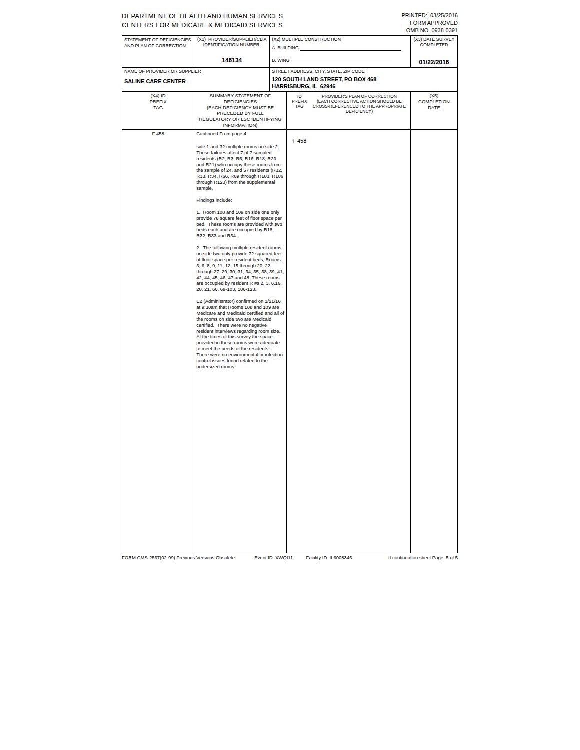DEPARTMENT OF HEALTH AND HUMAN SERVICES
CENTERS FOR MEDICARE & MEDICAID SERVICES
PRINTED: 03/25/2016
FORM APPROVED
OMB NO. 0938-0391
| STATEMENT OF DEFICIENCIES AND PLAN OF CORRECTION | (X1) PROVIDER/SUPPLIER/CLIA IDENTIFICATION NUMBER: 146134 | (X2) MULTIPLE CONSTRUCTION A. BUILDING B. WING | (X3) DATE SURVEY COMPLETED 01/22/2016 |
| NAME OF PROVIDER OR SUPPLIER SALINE CARE CENTER | STREET ADDRESS, CITY, STATE, ZIP CODE 120 SOUTH LAND STREET, PO BOX 468 HARRISBURG, IL 62946 |
| (X4) ID PREFIX TAG | SUMMARY STATEMENT OF DEFICIENCIES (EACH DEFICIENCY MUST BE PRECEDED BY FULL REGULATORY OR LSC IDENTIFYING INFORMATION) | / ID PREFIX TAG / PROVIDER'S PLAN OF CORRECTION (EACH CORRECTIVE ACTION SHOULD BE CROSS-REFERENCED TO THE APPROPRIATE DEFICIENCY) / | (X5) COMPLETION DATE |
| F 458 | Continued From page 4 side 1 and 32 multiple rooms on side 2. These failures affect 7 of 7 sampled residents (R2, R3, R6, R16, R18, R20 and R21) who occupy these rooms from the sample of 24, and 57 residents (R32, R33, R34, R66, R69 through R103, R106 through R123) from the supplemental sample. Findings include: 1. Room 108 and 109 on side one only provide 78 square feet of floor space per bed. These rooms are provided with two beds each and are occupied by R18, R32, R33 and R34. 2. The following multiple resident rooms on side two only provide 72 squared feet of floor space per resident beds; Rooms 3, 6, 8, 9, 11, 12, 15 through 20, 22 through 27, 29, 30, 31, 34, 35, 38, 39, 41, 42, 44, 45, 46, 47 and 48. These rooms are occupied by resident R #s 2, 3, 6,16, 20, 21, 66, 69-103, 106-123. E2 (Administrator) confirmed on 1/21/16 at 9:30am that Rooms 108 and 109 are Medicare and Medicaid certified and all of the rooms on side two are Medicaid certified. There were no negative resident interviews regarding room size. At the times of this survey the space provided in these rooms were adequate to meet the needs of the residents. There were no environmental or infection control issues found related to the undersized rooms. | / F 458 / / | |
FORM CMS-2567(02-99) Previous Versions Obsolete
Event ID: XWQI11 Facility ID: IL6008346
If continuation sheet Page 5 of 5